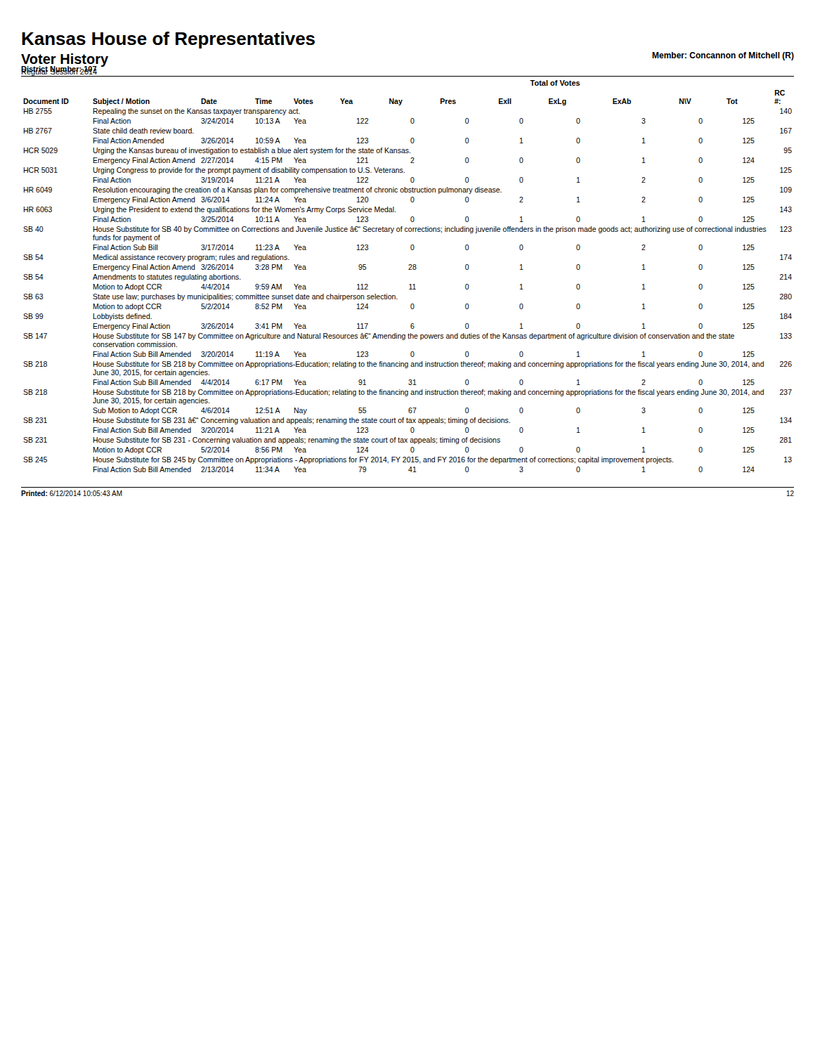Kansas House of Representatives
Voter History
Regular Session 2014
Member: Concannon of Mitchell (R)
District Number: 107
| | Total of Votes | |
| --- | --- | --- |
| Document ID | Subject / Motion | Date | Time | Votes | Yea | Nay | Pres | ExII | ExLg | ExAb | N\V | Tot | RC #: |
| HB 2755 | Repealing the sunset on the Kansas taxpayer transparency act. | 140 |
| | Final Action | 3/24/2014 | 10:13 A | Yea | 122 | 0 | 0 | 0 | 0 | 3 | 0 | 125 | |
| HB 2767 | State child death review board. | 167 |
| | Final Action Amended | 3/26/2014 | 10:59 A | Yea | 123 | 0 | 0 | 1 | 0 | 1 | 0 | 125 | |
| HCR 5029 | Urging the Kansas bureau of investigation to establish a blue alert system for the state of Kansas. | 95 |
| | Emergency Final Action Amend | 2/27/2014 | 4:15 PM | Yea | 121 | 2 | 0 | 0 | 0 | 1 | 0 | 124 | |
| HCR 5031 | Urging Congress to provide for the prompt payment of disability compensation to U.S. Veterans. | 125 |
| | Final Action | 3/19/2014 | 11:21 A | Yea | 122 | 0 | 0 | 0 | 1 | 2 | 0 | 125 | |
| HR 6049 | Resolution encouraging the creation of a Kansas plan for comprehensive treatment of chronic obstruction pulmonary disease. | 109 |
| | Emergency Final Action Amend | 3/6/2014 | 11:24 A | Yea | 120 | 0 | 0 | 2 | 1 | 2 | 0 | 125 | |
| HR 6063 | Urging the President to extend the qualifications for the Women's Army Corps Service Medal. | 143 |
| | Final Action | 3/25/2014 | 10:11 A | Yea | 123 | 0 | 0 | 1 | 0 | 1 | 0 | 125 | |
| SB 40 | House Substitute for SB 40 by Committee on Corrections and Juvenile Justice â€“ Secretary of corrections; including juvenile offenders in the prison made goods act; authorizing use of correctional industries funds for payment of | 123 |
| | Final Action Sub Bill | 3/17/2014 | 11:23 A | Yea | 123 | 0 | 0 | 0 | 0 | 2 | 0 | 125 | |
| SB 54 | Medical assistance recovery program; rules and regulations. | 174 |
| | Emergency Final Action Amend | 3/26/2014 | 3:28 PM | Yea | 95 | 28 | 0 | 1 | 0 | 1 | 0 | 125 | |
| SB 54 | Amendments to statutes regulating abortions. | 214 |
| | Motion to Adopt CCR | 4/4/2014 | 9:59 AM | Yea | 112 | 11 | 0 | 1 | 0 | 1 | 0 | 125 | |
| SB 63 | State use law; purchases by municipalities; committee sunset date and chairperson selection. | 280 |
| | Motion to adopt CCR | 5/2/2014 | 8:52 PM | Yea | 124 | 0 | 0 | 0 | 0 | 1 | 0 | 125 | |
| SB 99 | Lobbyists defined. | 184 |
| | Emergency Final Action | 3/26/2014 | 3:41 PM | Yea | 117 | 6 | 0 | 1 | 0 | 1 | 0 | 125 | |
| SB 147 | House Substitute for SB 147 by Committee on Agriculture and Natural Resources â€“ Amending the powers and duties of the Kansas department of agriculture division of conservation and the state conservation commission. | 133 |
| | Final Action Sub Bill Amended | 3/20/2014 | 11:19 A | Yea | 123 | 0 | 0 | 0 | 1 | 1 | 0 | 125 | |
| SB 218 | House Substitute for SB 218 by Committee on Appropriations-Education; relating to the financing and instruction thereof; making and concerning appropriations for the fiscal years ending June 30, 2014, and June 30, 2015, for certain agencies. | 226 |
| | Final Action Sub Bill Amended | 4/4/2014 | 6:17 PM | Yea | 91 | 31 | 0 | 0 | 1 | 2 | 0 | 125 | |
| SB 218 | House Substitute for SB 218 by Committee on Appropriations-Education; relating to the financing and instruction thereof; making and concerning appropriations for the fiscal years ending June 30, 2014, and June 30, 2015, for certain agencies. | 237 |
| | Sub Motion to Adopt CCR | 4/6/2014 | 12:51 A | Nay | 55 | 67 | 0 | 0 | 0 | 3 | 0 | 125 | |
| SB 231 | House Substitute for SB 231 â€“ Concerning valuation and appeals; renaming the state court of tax appeals; timing of decisions. | 134 |
| | Final Action Sub Bill Amended | 3/20/2014 | 11:21 A | Yea | 123 | 0 | 0 | 0 | 1 | 1 | 0 | 125 | |
| SB 231 | House Substitute for SB 231 - Concerning valuation and appeals; renaming the state court of tax appeals; timing of decisions | 281 |
| | Motion to Adopt CCR | 5/2/2014 | 8:56 PM | Yea | 124 | 0 | 0 | 0 | 0 | 1 | 0 | 125 | |
| SB 245 | House Substitute for SB 245 by Committee on Appropriations - Appropriations for FY 2014, FY 2015, and FY 2016 for the department of corrections; capital improvement projects. | 13 |
| | Final Action Sub Bill Amended | 2/13/2014 | 11:34 A | Yea | 79 | 41 | 0 | 3 | 0 | 1 | 0 | 124 | |
Printed: 6/12/2014 10:05:43 AM
12